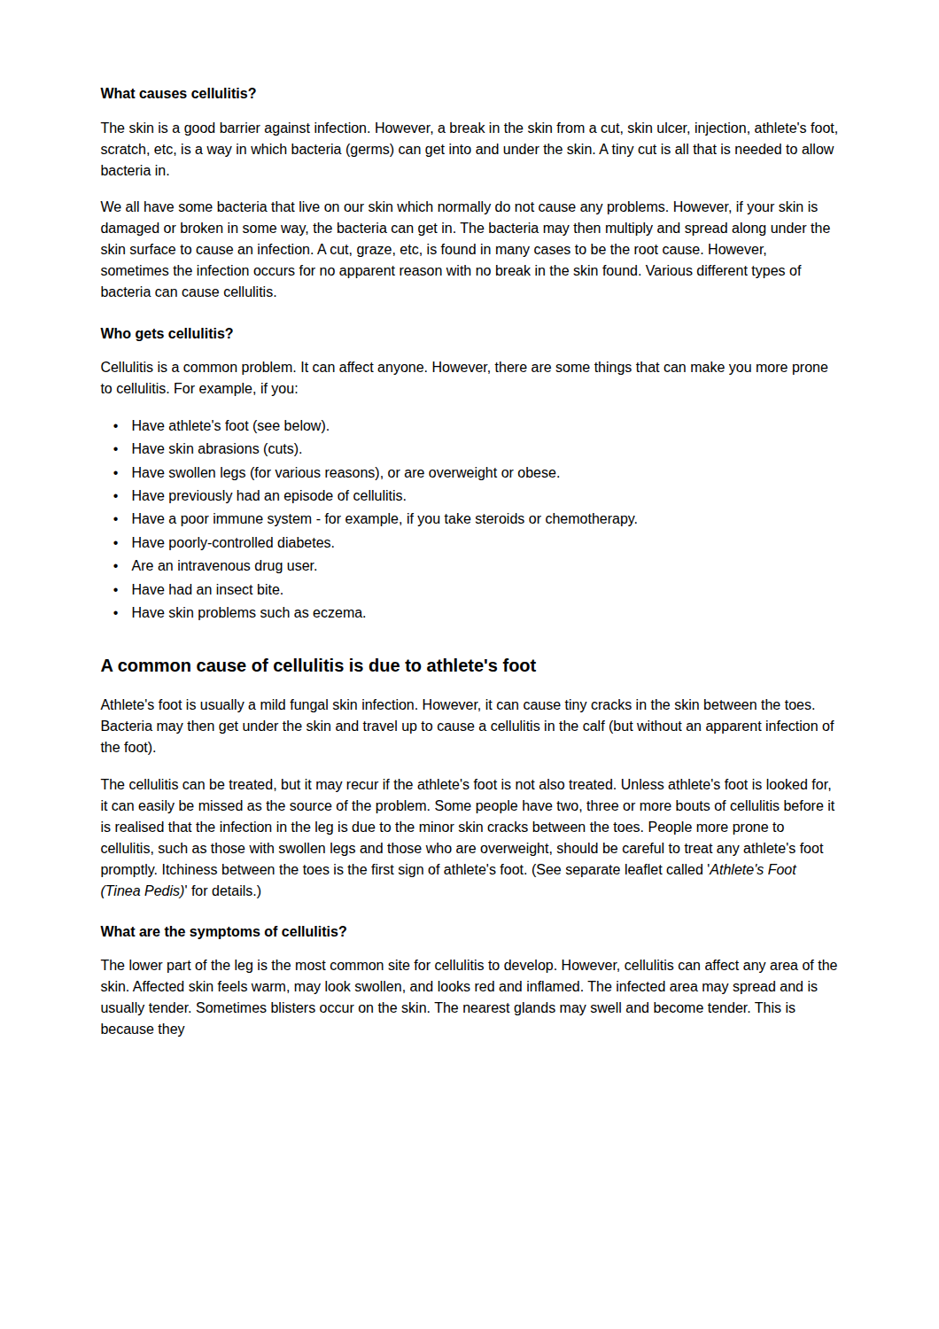What causes cellulitis?
The skin is a good barrier against infection. However, a break in the skin from a cut, skin ulcer, injection, athlete's foot, scratch, etc, is a way in which bacteria (germs) can get into and under the skin. A tiny cut is all that is needed to allow bacteria in.
We all have some bacteria that live on our skin which normally do not cause any problems. However, if your skin is damaged or broken in some way, the bacteria can get in. The bacteria may then multiply and spread along under the skin surface to cause an infection. A cut, graze, etc, is found in many cases to be the root cause. However, sometimes the infection occurs for no apparent reason with no break in the skin found. Various different types of bacteria can cause cellulitis.
Who gets cellulitis?
Cellulitis is a common problem. It can affect anyone. However, there are some things that can make you more prone to cellulitis. For example, if you:
Have athlete's foot (see below).
Have skin abrasions (cuts).
Have swollen legs (for various reasons), or are overweight or obese.
Have previously had an episode of cellulitis.
Have a poor immune system - for example, if you take steroids or chemotherapy.
Have poorly-controlled diabetes.
Are an intravenous drug user.
Have had an insect bite.
Have skin problems such as eczema.
A common cause of cellulitis is due to athlete's foot
Athlete's foot is usually a mild fungal skin infection. However, it can cause tiny cracks in the skin between the toes. Bacteria may then get under the skin and travel up to cause a cellulitis in the calf (but without an apparent infection of the foot).
The cellulitis can be treated, but it may recur if the athlete's foot is not also treated. Unless athlete's foot is looked for, it can easily be missed as the source of the problem. Some people have two, three or more bouts of cellulitis before it is realised that the infection in the leg is due to the minor skin cracks between the toes. People more prone to cellulitis, such as those with swollen legs and those who are overweight, should be careful to treat any athlete's foot promptly. Itchiness between the toes is the first sign of athlete's foot. (See separate leaflet called 'Athlete's Foot (Tinea Pedis)' for details.)
What are the symptoms of cellulitis?
The lower part of the leg is the most common site for cellulitis to develop. However, cellulitis can affect any area of the skin. Affected skin feels warm, may look swollen, and looks red and inflamed. The infected area may spread and is usually tender. Sometimes blisters occur on the skin. The nearest glands may swell and become tender. This is because they